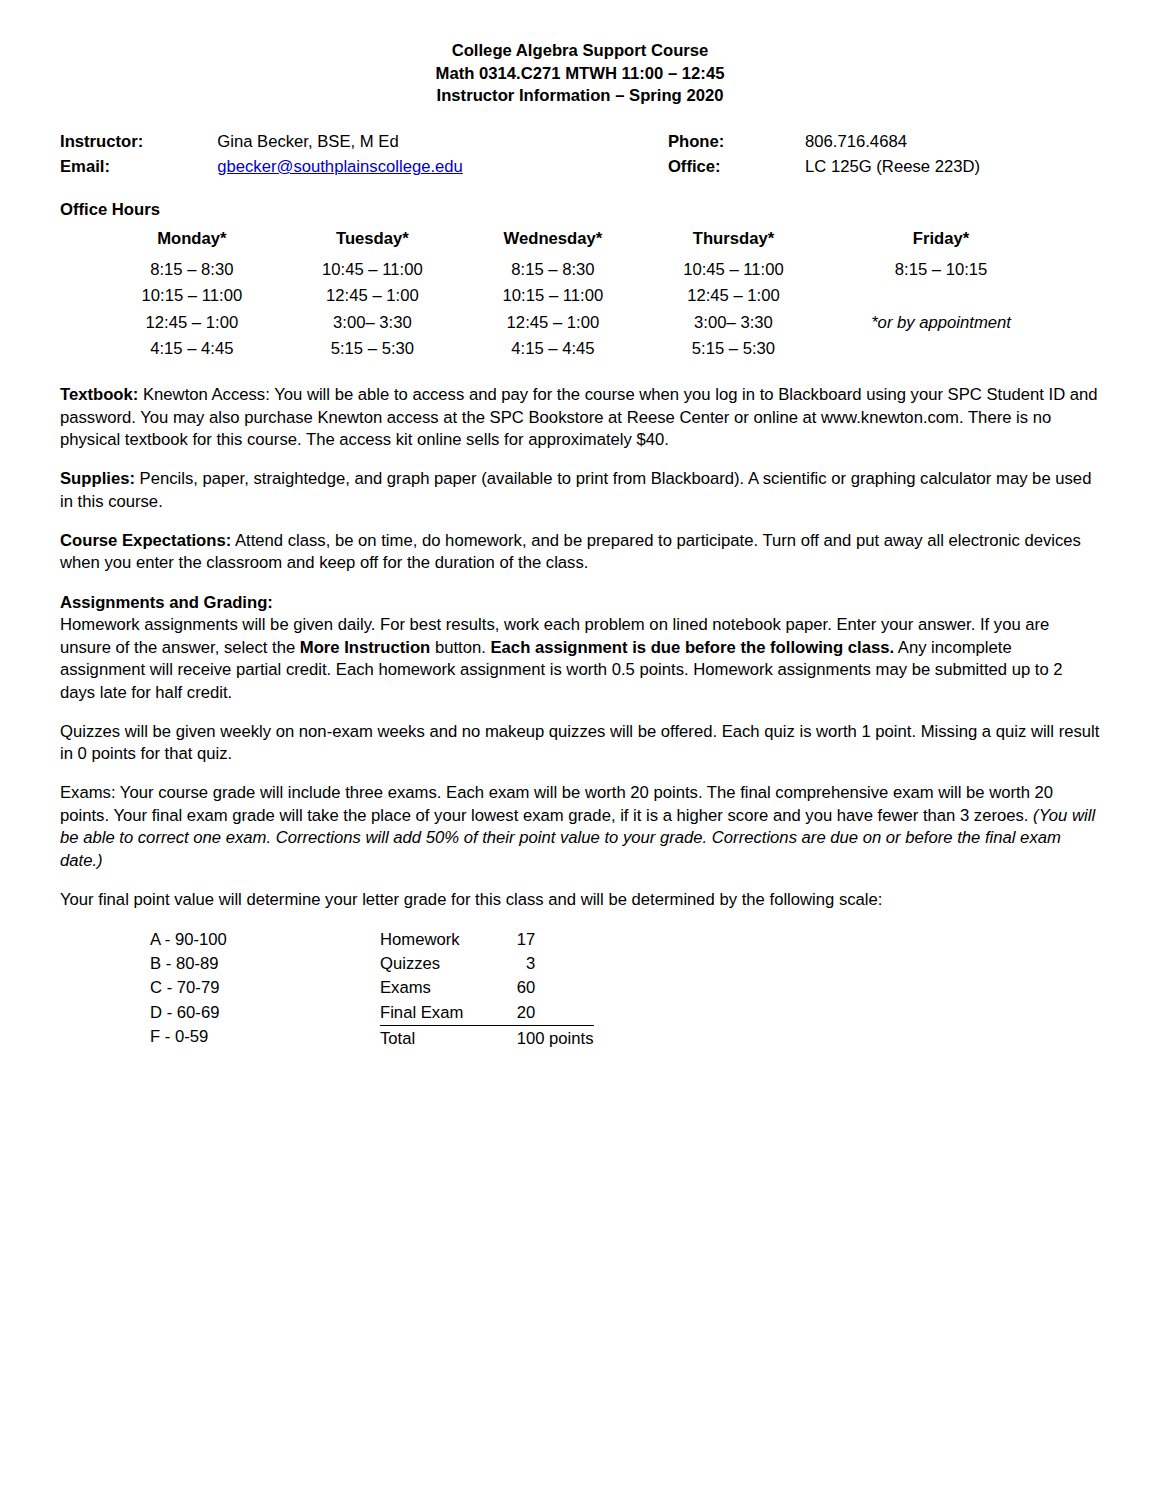College Algebra Support Course Math 0314.C271 MTWH 11:00 – 12:45 Instructor Information – Spring 2020
| Instructor: | Gina Becker, BSE, M Ed | Phone: | 806.716.4684 |
| Email: | gbecker@southplainscollege.edu | Office: | LC 125G (Reese 223D) |
Office Hours
| Monday* | Tuesday* | Wednesday* | Thursday* | Friday* |
| --- | --- | --- | --- | --- |
| 8:15 – 8:30 | 10:45 – 11:00 | 8:15 – 8:30 | 10:45 – 11:00 | 8:15 – 10:15 |
| 10:15 – 11:00 | 12:45 – 1:00 | 10:15 – 11:00 | 12:45 – 1:00 | |
| 12:45 – 1:00 | 3:00– 3:30 | 12:45 – 1:00 | 3:00– 3:30 | *or by appointment |
| 4:15 – 4:45 | 5:15 – 5:30 | 4:15 – 4:45 | 5:15 – 5:30 | |
Textbook: Knewton Access: You will be able to access and pay for the course when you log in to Blackboard using your SPC Student ID and password. You may also purchase Knewton access at the SPC Bookstore at Reese Center or online at www.knewton.com. There is no physical textbook for this course. The access kit online sells for approximately $40.
Supplies: Pencils, paper, straightedge, and graph paper (available to print from Blackboard). A scientific or graphing calculator may be used in this course.
Course Expectations: Attend class, be on time, do homework, and be prepared to participate. Turn off and put away all electronic devices when you enter the classroom and keep off for the duration of the class.
Assignments and Grading:
Homework assignments will be given daily. For best results, work each problem on lined notebook paper. Enter your answer. If you are unsure of the answer, select the More Instruction button. Each assignment is due before the following class. Any incomplete assignment will receive partial credit. Each homework assignment is worth 0.5 points. Homework assignments may be submitted up to 2 days late for half credit.
Quizzes will be given weekly on non-exam weeks and no makeup quizzes will be offered. Each quiz is worth 1 point. Missing a quiz will result in 0 points for that quiz.
Exams: Your course grade will include three exams. Each exam will be worth 20 points. The final comprehensive exam will be worth 20 points. Your final exam grade will take the place of your lowest exam grade, if it is a higher score and you have fewer than 3 zeroes. (You will be able to correct one exam. Corrections will add 50% of their point value to your grade. Corrections are due on or before the final exam date.)
Your final point value will determine your letter grade for this class and will be determined by the following scale:
| A - 90-100 | Homework | 17 |
| B - 80-89 | Quizzes | 3 |
| C - 70-79 | Exams | 60 |
| D - 60-69 | Final Exam | 20 |
| F - 0-59 | Total | 100 points |